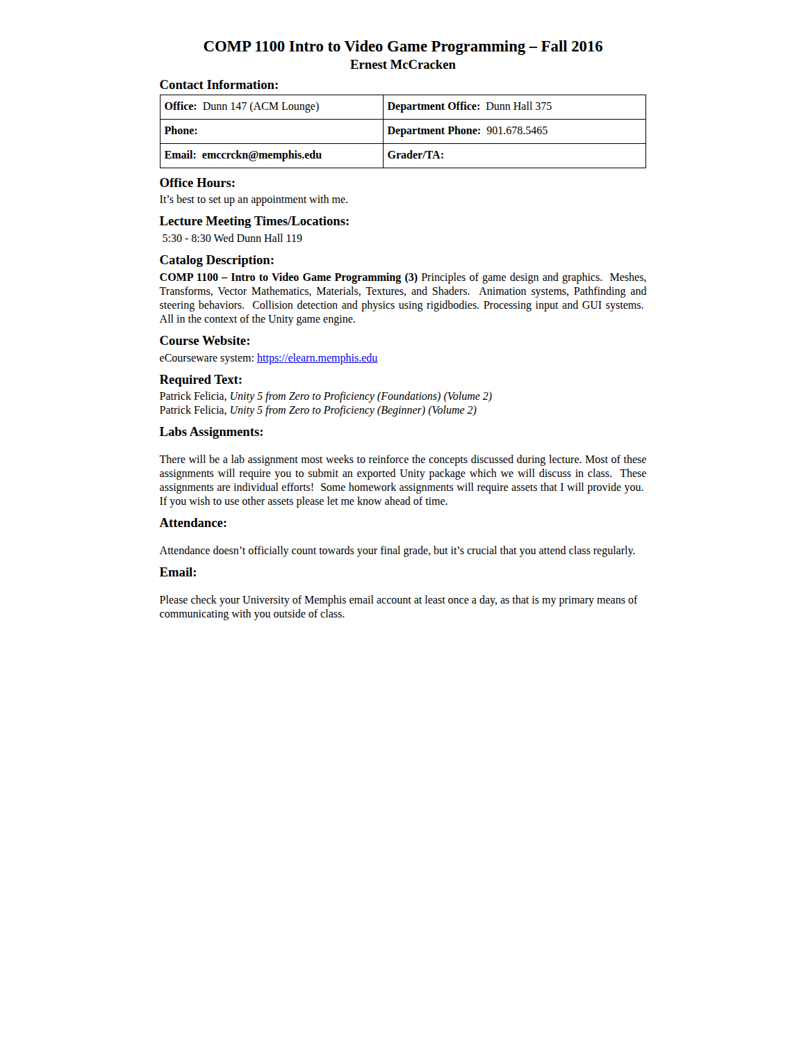COMP 1100 Intro to Video Game Programming – Fall 2016
Ernest McCracken
Contact Information:
| Office: Dunn 147 (ACM Lounge) | Department Office: Dunn Hall 375 |
| Phone: | Department Phone: 901.678.5465 |
| Email: emccrckn@memphis.edu | Grader/TA: |
Office Hours:
It’s best to set up an appointment with me.
Lecture Meeting Times/Locations:
5:30 - 8:30 Wed Dunn Hall 119
Catalog Description:
COMP 1100 – Intro to Video Game Programming (3) Principles of game design and graphics. Meshes, Transforms, Vector Mathematics, Materials, Textures, and Shaders. Animation systems, Pathfinding and steering behaviors. Collision detection and physics using rigidbodies. Processing input and GUI systems. All in the context of the Unity game engine.
Course Website:
eCourseware system: https://elearn.memphis.edu
Required Text:
Patrick Felicia, Unity 5 from Zero to Proficiency (Foundations) (Volume 2)
Patrick Felicia, Unity 5 from Zero to Proficiency (Beginner) (Volume 2)
Labs Assignments:
There will be a lab assignment most weeks to reinforce the concepts discussed during lecture. Most of these assignments will require you to submit an exported Unity package which we will discuss in class. These assignments are individual efforts! Some homework assignments will require assets that I will provide you. If you wish to use other assets please let me know ahead of time.
Attendance:
Attendance doesn’t officially count towards your final grade, but it’s crucial that you attend class regularly.
Email:
Please check your University of Memphis email account at least once a day, as that is my primary means of communicating with you outside of class.